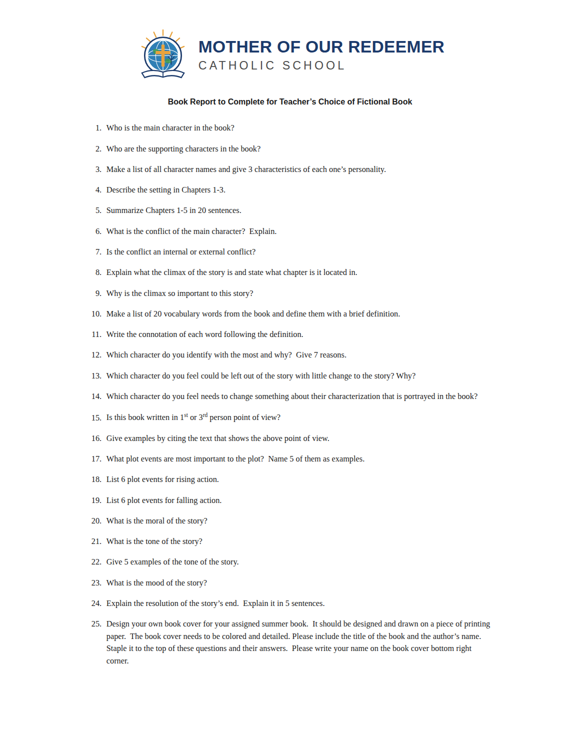MOTHER OF OUR REDEEMER
CATHOLIC SCHOOL
Book Report to Complete for Teacher’s Choice of Fictional Book
Who is the main character in the book?
Who are the supporting characters in the book?
Make a list of all character names and give 3 characteristics of each one’s personality.
Describe the setting in Chapters 1-3.
Summarize Chapters 1-5 in 20 sentences.
What is the conflict of the main character? Explain.
Is the conflict an internal or external conflict?
Explain what the climax of the story is and state what chapter is it located in.
Why is the climax so important to this story?
Make a list of 20 vocabulary words from the book and define them with a brief definition.
Write the connotation of each word following the definition.
Which character do you identify with the most and why? Give 7 reasons.
Which character do you feel could be left out of the story with little change to the story? Why?
Which character do you feel needs to change something about their characterization that is portrayed in the book?
Is this book written in 1st or 3rd person point of view?
Give examples by citing the text that shows the above point of view.
What plot events are most important to the plot? Name 5 of them as examples.
List 6 plot events for rising action.
List 6 plot events for falling action.
What is the moral of the story?
What is the tone of the story?
Give 5 examples of the tone of the story.
What is the mood of the story?
Explain the resolution of the story’s end. Explain it in 5 sentences.
Design your own book cover for your assigned summer book. It should be designed and drawn on a piece of printing paper. The book cover needs to be colored and detailed. Please include the title of the book and the author’s name. Staple it to the top of these questions and their answers. Please write your name on the book cover bottom right corner.